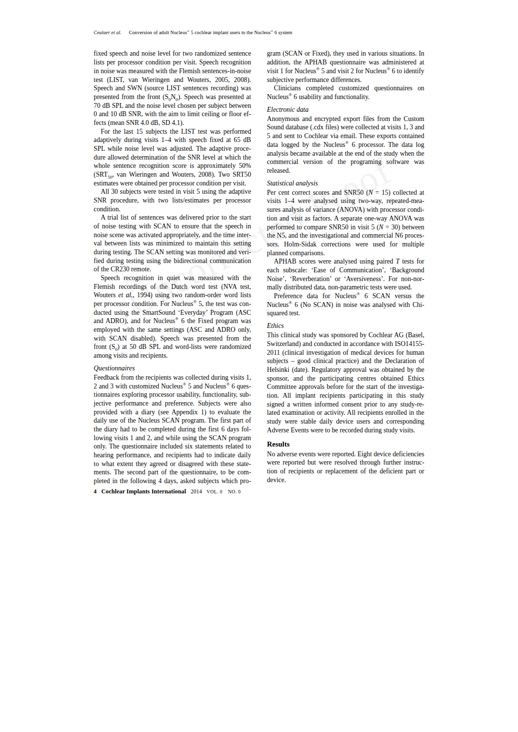Uncorrected Proof
Ceulaer et al. Conversion of adult Nucleus® 5 cochlear implant users to the Nucleus® 6 system
fixed speech and noise level for two randomized sentence lists per processor condition per visit. Speech recognition in noise was measured with the Flemish sentences-in-noise test (LIST, van Wieringen and Wouters, 2005, 2008). Speech and SWN (source LIST sentences recording) was presented from the front (S0N0). Speech was presented at 70 dB SPL and the noise level chosen per subject between 0 and 10 dB SNR, with the aim to limit ceiling or floor effects (mean SNR 4.0 dB, SD 4.1).
For the last 15 subjects the LIST test was performed adaptively during visits 1–4 with speech fixed at 65 dB SPL while noise level was adjusted. The adaptive procedure allowed determination of the SNR level at which the whole sentence recognition score is approximately 50% (SRT50, van Wieringen and Wouters, 2008). Two SRT50 estimates were obtained per processor condition per visit.
All 30 subjects were tested in visit 5 using the adaptive SNR procedure, with two lists/estimates per processor condition.
A trial list of sentences was delivered prior to the start of noise testing with SCAN to ensure that the speech in noise scene was activated appropriately, and the time interval between lists was minimized to maintain this setting during testing. The SCAN setting was monitored and verified during testing using the bidirectional communication of the CR230 remote.
Speech recognition in quiet was measured with the Flemish recordings of the Dutch word test (NVA test, Wouters et al., 1994) using two random-order word lists per processor condition. For Nucleus® 5, the test was conducted using the SmartSound ‘Everyday’ Program (ASC and ADRO), and for Nucleus® 6 the Fixed program was employed with the same settings (ASC and ADRO only, with SCAN disabled). Speech was presented from the front (S0) at 50 dB SPL and word-lists were randomized among visits and recipients.
Questionnaires
Feedback from the recipients was collected during visits 1, 2 and 3 with customized Nucleus® 5 and Nucleus® 6 questionnaires exploring processor usability, functionality, subjective performance and preference. Subjects were also provided with a diary (see Appendix 1) to evaluate the daily use of the Nucleus SCAN program. The first part of the diary had to be completed during the first 6 days following visits 1 and 2, and while using the SCAN program only. The questionnaire included six statements related to hearing performance, and recipients had to indicate daily to what extent they agreed or disagreed with these statements. The second part of the questionnaire, to be completed in the following 4 days, asked subjects which program (SCAN or Fixed), they used in various situations. In addition, the APHAB questionnaire was administered at visit 1 for Nucleus® 5 and visit 2 for Nucleus® 6 to identify subjective performance differences.
Clinicians completed customized questionnaires on Nucleus® 6 usability and functionality.
Electronic data
Anonymous and encrypted export files from the Custom Sound database (.cdx files) were collected at visits 1, 3 and 5 and sent to Cochlear via email. These exports contained data logged by the Nucleus® 6 processor. The data log analysis became available at the end of the study when the commercial version of the programing software was released.
Statistical analysis
Per cent correct scores and SNR50 (N = 15) collected at visits 1–4 were analysed using two-way, repeated-measures analysis of variance (ANOVA) with processor condition and visit as factors. A separate one-way ANOVA was performed to compare SNR50 in visit 5 (N = 30) between the N5, and the investigational and commercial N6 processors. Holm-Sidak corrections were used for multiple planned comparisons.
APHAB scores were analysed using paired T tests for each subscale: ‘Ease of Communication’, ‘Background Noise’, ‘Reverberation’ or ‘Aversiveness’. For non-normally distributed data, non-parametric tests were used.
Preference data for Nucleus® 6 SCAN versus the Nucleus® 6 (No SCAN) in noise was analysed with Chi-squared test.
Ethics
This clinical study was sponsored by Cochlear AG (Basel, Switzerland) and conducted in accordance with ISO14155-2011 (clinical investigation of medical devices for human subjects – good clinical practice) and the Declaration of Helsinki (date). Regulatory approval was obtained by the sponsor, and the participating centres obtained Ethics Committee approvals before for the start of the investigation. All implant recipients participating in this study signed a written informed consent prior to any study-related examination or activity. All recipients enrolled in the study were stable daily device users and corresponding Adverse Events were to be recorded during study visits.
Results
No adverse events were reported. Eight device deficiencies were reported but were resolved through further instruction of recipients or replacement of the deficient part or device.
4 Cochlear Implants International 2014 VOL. 0 NO. 0